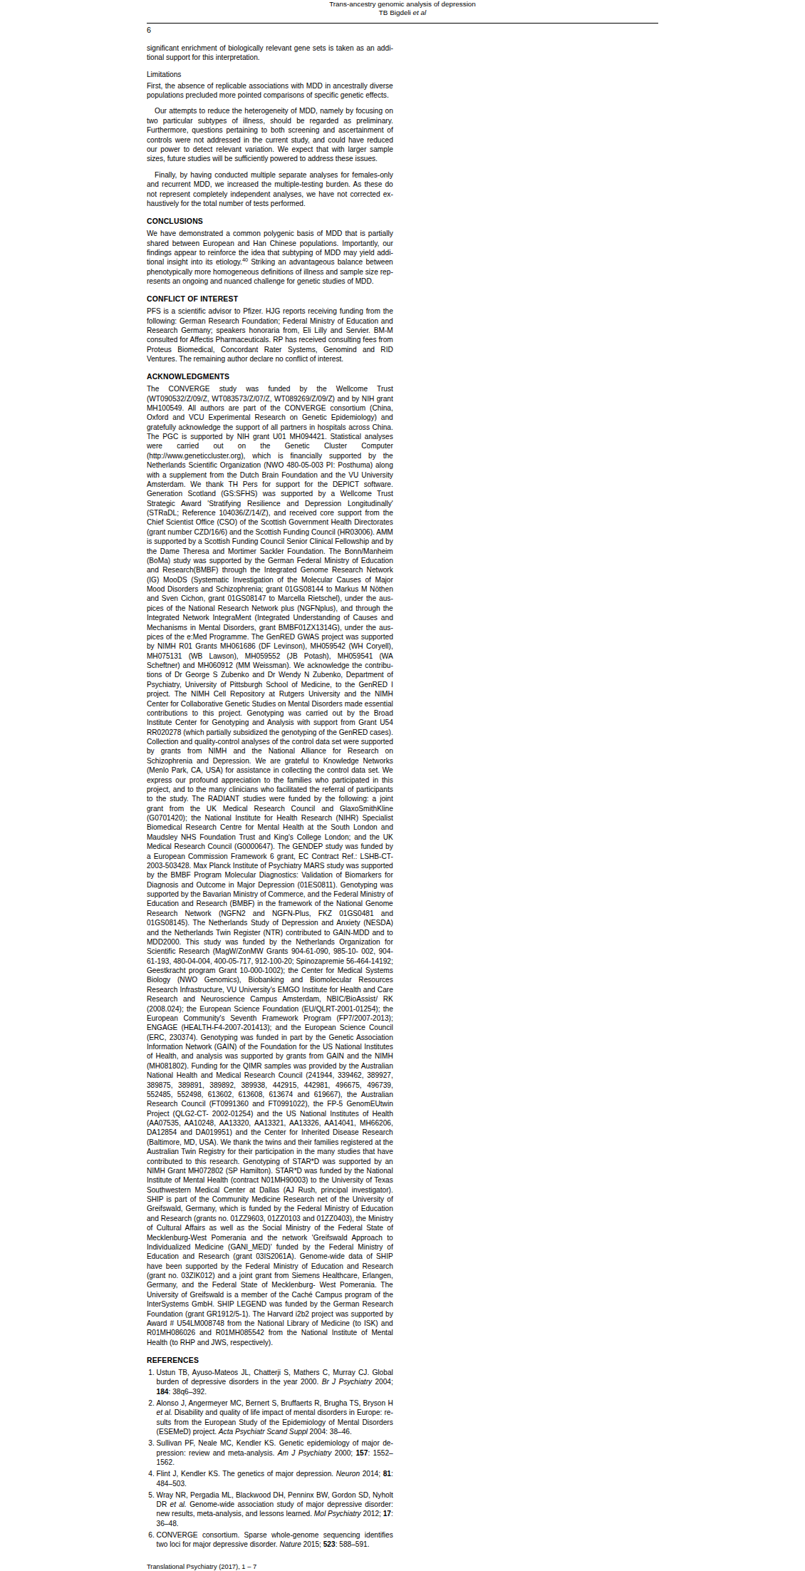Trans-ancestry genomic analysis of depression TB Bigdeli et al
6
significant enrichment of biologically relevant gene sets is taken as an additional support for this interpretation.
Limitations
First, the absence of replicable associations with MDD in ancestrally diverse populations precluded more pointed comparisons of specific genetic effects.
Our attempts to reduce the heterogeneity of MDD, namely by focusing on two particular subtypes of illness, should be regarded as preliminary. Furthermore, questions pertaining to both screening and ascertainment of controls were not addressed in the current study, and could have reduced our power to detect relevant variation. We expect that with larger sample sizes, future studies will be sufficiently powered to address these issues.
Finally, by having conducted multiple separate analyses for females-only and recurrent MDD, we increased the multiple-testing burden. As these do not represent completely independent analyses, we have not corrected exhaustively for the total number of tests performed.
Conclusions
We have demonstrated a common polygenic basis of MDD that is partially shared between European and Han Chinese populations. Importantly, our findings appear to reinforce the idea that subtyping of MDD may yield additional insight into its etiology.40 Striking an advantageous balance between phenotypically more homogeneous definitions of illness and sample size represents an ongoing and nuanced challenge for genetic studies of MDD.
Conflict of interest
PFS is a scientific advisor to Pfizer. HJG reports receiving funding from the following: German Research Foundation; Federal Ministry of Education and Research Germany; speakers honoraria from, Eli Lilly and Servier. BM-M consulted for Affectis Pharmaceuticals. RP has received consulting fees from Proteus Biomedical, Concordant Rater Systems, Genomind and RID Ventures. The remaining author declare no conflict of interest.
Acknowledgments
The CONVERGE study was funded by the Wellcome Trust (WT090532/Z/09/Z, WT083573/Z/07/Z, WT089269/Z/09/Z) and by NIH grant MH100549. All authors are part of the CONVERGE consortium (China, Oxford and VCU Experimental Research on Genetic Epidemiology) and gratefully acknowledge the support of all partners in hospitals across China. The PGC is supported by NIH grant U01 MH094421. Statistical analyses were carried out on the Genetic Cluster Computer (http://www.geneticcluster.org), which is financially supported by the Netherlands Scientific Organization (NWO 480-05-003 PI: Posthuma) along with a supplement from the Dutch Brain Foundation and the VU University Amsterdam. We thank TH Pers for support for the DEPICT software. Generation Scotland (GS:SFHS) was supported by a Wellcome Trust Strategic Award 'Stratifying Resilience and Depression Longitudinally' (STRaDL; Reference 104036/Z/14/Z), and received core support from the Chief Scientist Office (CSO) of the Scottish Government Health Directorates (grant number CZD/16/6) and the Scottish Funding Council (HR03006). AMM is supported by a Scottish Funding Council Senior Clinical Fellowship and by the Dame Theresa and Mortimer Sackler Foundation. The Bonn/Manheim (BoMa) study was supported by the German Federal Ministry of Education and Research(BMBF) through the Integrated Genome Research Network (IG) MooDS (Systematic Investigation of the Molecular Causes of Major Mood Disorders and Schizophrenia; grant 01GS08144 to Markus M Nöthen and Sven Cichon, grant 01GS08147 to Marcella Rietschel), under the auspices of the National Research Network plus (NGFNplus), and through the Integrated Network IntegraMent (Integrated Understanding of Causes and Mechanisms in Mental Disorders, grant BMBF01ZX1314G), under the auspices of the e:Med Programme. The GenRED GWAS project was supported by NIMH R01 Grants MH061686 (DF Levinson), MH059542 (WH Coryell), MH075131 (WB Lawson), MH059552 (JB Potash), MH059541 (WA Scheftner) and MH060912 (MM Weissman). We acknowledge the contributions of Dr George S Zubenko and Dr Wendy N Zubenko, Department of Psychiatry, University of Pittsburgh School of Medicine, to the GenRED I project. The NIMH Cell Repository at Rutgers University and the NIMH Center for Collaborative Genetic Studies on Mental Disorders made essential contributions to this project. Genotyping was carried out by the Broad Institute Center for Genotyping and Analysis with support from Grant U54 RR020278 (which partially subsidized the genotyping of the GenRED cases). Collection and quality-control analyses of the control data set were supported by grants from NIMH and the National Alliance for Research on Schizophrenia and Depression. We are grateful to Knowledge Networks (Menlo Park, CA, USA) for assistance in collecting the control data set. We express our profound appreciation to the families who participated in this project, and to the many clinicians who facilitated the referral of participants to the study. The RADIANT studies were funded by the following: a joint grant from the UK Medical Research Council and GlaxoSmithKline (G0701420); the National Institute for Health Research (NIHR) Specialist Biomedical Research Centre for Mental Health at the South London and Maudsley NHS Foundation Trust and King's College London; and the UK Medical Research Council (G0000647). The GENDEP study was funded by a European Commission Framework 6 grant, EC Contract Ref.: LSHB-CT-2003-503428. Max Planck Institute of Psychiatry MARS study was supported by the BMBF Program Molecular Diagnostics: Validation of Biomarkers for Diagnosis and Outcome in Major Depression (01ES0811). Genotyping was supported by the Bavarian Ministry of Commerce, and the Federal Ministry of Education and Research (BMBF) in the framework of the National Genome Research Network (NGFN2 and NGFN-Plus, FKZ 01GS0481 and 01GS08145). The Netherlands Study of Depression and Anxiety (NESDA) and the Netherlands Twin Register (NTR) contributed to GAIN-MDD and to MDD2000. This study was funded by the Netherlands Organization for Scientific Research (MagW/ZonMW Grants 904-61-090, 985-10- 002, 904-61-193, 480-04-004, 400-05-717, 912-100-20; Spinozapremie 56-464-14192; Geestkracht program Grant 10-000-1002); the Center for Medical Systems Biology (NWO Genomics), Biobanking and Biomolecular Resources Research Infrastructure, VU University's EMGO Institute for Health and Care Research and Neuroscience Campus Amsterdam, NBIC/BioAssist/ RK (2008.024); the European Science Foundation (EU/QLRT-2001-01254); the European Community's Seventh Framework Program (FP7/2007-2013); ENGAGE (HEALTH-F4-2007-201413); and the European Science Council (ERC, 230374). Genotyping was funded in part by the Genetic Association Information Network (GAIN) of the Foundation for the US National Institutes of Health, and analysis was supported by grants from GAIN and the NIMH (MH081802). Funding for the QIMR samples was provided by the Australian National Health and Medical Research Council (241944, 339462, 389927, 389875, 389891, 389892, 389938, 442915, 442981, 496675, 496739, 552485, 552498, 613602, 613608, 613674 and 619667), the Australian Research Council (FT0991360 and FT0991022), the FP-5 GenomEUtwin Project (QLG2-CT- 2002-01254) and the US National Institutes of Health (AA07535, AA10248, AA13320, AA13321, AA13326, AA14041, MH66206, DA12854 and DA019951) and the Center for Inherited Disease Research (Baltimore, MD, USA). We thank the twins and their families registered at the Australian Twin Registry for their participation in the many studies that have contributed to this research. Genotyping of STAR*D was supported by an NIMH Grant MH072802 (SP Hamilton). STAR*D was funded by the National Institute of Mental Health (contract N01MH90003) to the University of Texas Southwestern Medical Center at Dallas (AJ Rush, principal investigator). SHIP is part of the Community Medicine Research net of the University of Greifswald, Germany, which is funded by the Federal Ministry of Education and Research (grants no. 01ZZ9603, 01ZZ0103 and 01ZZ0403), the Ministry of Cultural Affairs as well as the Social Ministry of the Federal State of Mecklenburg-West Pomerania and the network 'Greifswald Approach to Individualized Medicine (GANI_MED)' funded by the Federal Ministry of Education and Research (grant 03IS2061A). Genome-wide data of SHIP have been supported by the Federal Ministry of Education and Research (grant no. 03ZIK012) and a joint grant from Siemens Healthcare, Erlangen, Germany, and the Federal State of Mecklenburg- West Pomerania. The University of Greifswald is a member of the Caché Campus program of the InterSystems GmbH. SHIP LEGEND was funded by the German Research Foundation (grant GR1912/5-1). The Harvard i2b2 project was supported by Award # U54LM008748 from the National Library of Medicine (to ISK) and R01MH086026 and R01MH085542 from the National Institute of Mental Health (to RHP and JWS, respectively).
References
Ustun TB, Ayuso-Mateos JL, Chatterji S, Mathers C, Murray CJ. Global burden of depressive disorders in the year 2000. Br J Psychiatry 2004; 184: 38q6–392.
Alonso J, Angermeyer MC, Bernert S, Bruffaerts R, Brugha TS, Bryson H et al. Disability and quality of life impact of mental disorders in Europe: results from the European Study of the Epidemiology of Mental Disorders (ESEMeD) project. Acta Psychiatr Scand Suppl 2004: 38–46.
Sullivan PF, Neale MC, Kendler KS. Genetic epidemiology of major depression: review and meta-analysis. Am J Psychiatry 2000; 157: 1552–1562.
Flint J, Kendler KS. The genetics of major depression. Neuron 2014; 81: 484–503.
Wray NR, Pergadia ML, Blackwood DH, Penninx BW, Gordon SD, Nyholt DR et al. Genome-wide association study of major depressive disorder: new results, meta-analysis, and lessons learned. Mol Psychiatry 2012; 17: 36–48.
CONVERGE consortium. Sparse whole-genome sequencing identifies two loci for major depressive disorder. Nature 2015; 523: 588–591.
Translational Psychiatry (2017), 1 – 7